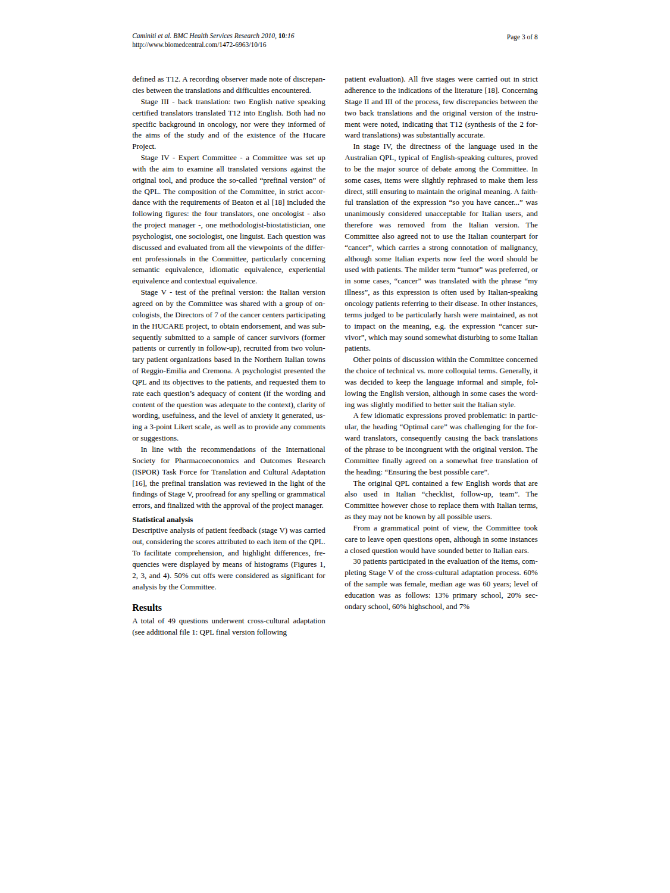Caminiti et al. BMC Health Services Research 2010, 10:16
http://www.biomedcentral.com/1472-6963/10/16
Page 3 of 8
defined as T12. A recording observer made note of discrepancies between the translations and difficulties encountered.
Stage III - back translation: two English native speaking certified translators translated T12 into English. Both had no specific background in oncology, nor were they informed of the aims of the study and of the existence of the Hucare Project.
Stage IV - Expert Committee - a Committee was set up with the aim to examine all translated versions against the original tool, and produce the so-called “prefinal version” of the QPL. The composition of the Committee, in strict accordance with the requirements of Beaton et al [18] included the following figures: the four translators, one oncologist - also the project manager -, one methodologist-biostatistician, one psychologist, one sociologist, one linguist. Each question was discussed and evaluated from all the viewpoints of the different professionals in the Committee, particularly concerning semantic equivalence, idiomatic equivalence, experiential equivalence and contextual equivalence.
Stage V - test of the prefinal version: the Italian version agreed on by the Committee was shared with a group of oncologists, the Directors of 7 of the cancer centers participating in the HUCARE project, to obtain endorsement, and was subsequently submitted to a sample of cancer survivors (former patients or currently in follow-up), recruited from two voluntary patient organizations based in the Northern Italian towns of Reggio-Emilia and Cremona. A psychologist presented the QPL and its objectives to the patients, and requested them to rate each question’s adequacy of content (if the wording and content of the question was adequate to the context), clarity of wording, usefulness, and the level of anxiety it generated, using a 3-point Likert scale, as well as to provide any comments or suggestions.
In line with the recommendations of the International Society for Pharmacoeconomics and Outcomes Research (ISPOR) Task Force for Translation and Cultural Adaptation [16], the prefinal translation was reviewed in the light of the findings of Stage V, proofread for any spelling or grammatical errors, and finalized with the approval of the project manager.
Statistical analysis
Descriptive analysis of patient feedback (stage V) was carried out, considering the scores attributed to each item of the QPL. To facilitate comprehension, and highlight differences, frequencies were displayed by means of histograms (Figures 1, 2, 3, and 4). 50% cut offs were considered as significant for analysis by the Committee.
Results
A total of 49 questions underwent cross-cultural adaptation (see additional file 1: QPL final version following
patient evaluation). All five stages were carried out in strict adherence to the indications of the literature [18]. Concerning Stage II and III of the process, few discrepancies between the two back translations and the original version of the instrument were noted, indicating that T12 (synthesis of the 2 forward translations) was substantially accurate.
In stage IV, the directness of the language used in the Australian QPL, typical of English-speaking cultures, proved to be the major source of debate among the Committee. In some cases, items were slightly rephrased to make them less direct, still ensuring to maintain the original meaning. A faithful translation of the expression “so you have cancer...” was unanimously considered unacceptable for Italian users, and therefore was removed from the Italian version. The Committee also agreed not to use the Italian counterpart for “cancer”, which carries a strong connotation of malignancy, although some Italian experts now feel the word should be used with patients. The milder term “tumor” was preferred, or in some cases, “cancer” was translated with the phrase “my illness”, as this expression is often used by Italian-speaking oncology patients referring to their disease. In other instances, terms judged to be particularly harsh were maintained, as not to impact on the meaning, e.g. the expression “cancer survivor”, which may sound somewhat disturbing to some Italian patients.
Other points of discussion within the Committee concerned the choice of technical vs. more colloquial terms. Generally, it was decided to keep the language informal and simple, following the English version, although in some cases the wording was slightly modified to better suit the Italian style.
A few idiomatic expressions proved problematic: in particular, the heading “Optimal care” was challenging for the forward translators, consequently causing the back translations of the phrase to be incongruent with the original version. The Committee finally agreed on a somewhat free translation of the heading: “Ensuring the best possible care”.
The original QPL contained a few English words that are also used in Italian “checklist, follow-up, team”. The Committee however chose to replace them with Italian terms, as they may not be known by all possible users.
From a grammatical point of view, the Committee took care to leave open questions open, although in some instances a closed question would have sounded better to Italian ears.
30 patients participated in the evaluation of the items, completing Stage V of the cross-cultural adaptation process. 60% of the sample was female, median age was 60 years; level of education was as follows: 13% primary school, 20% secondary school, 60% highschool, and 7%